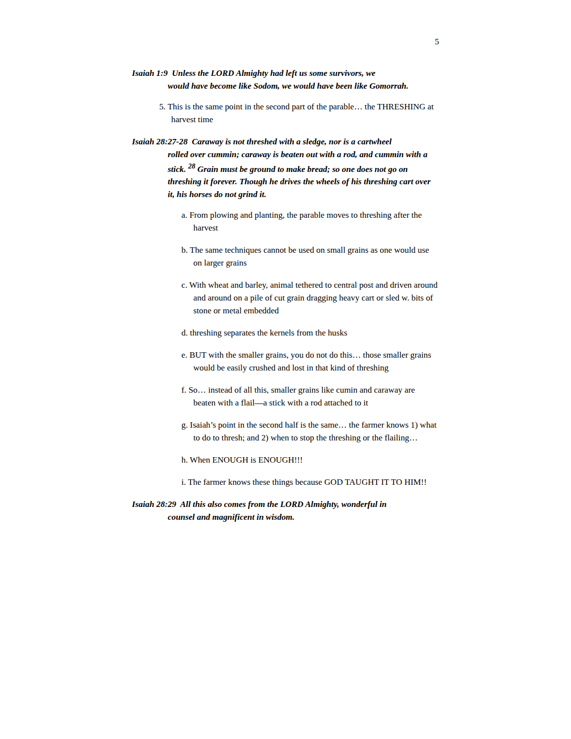5
Isaiah 1:9 Unless the LORD Almighty had left us some survivors, we would have become like Sodom, we would have been like Gomorrah.
5. This is the same point in the second part of the parable… the THRESHING at harvest time
Isaiah 28:27-28 Caraway is not threshed with a sledge, nor is a cartwheel rolled over cummin; caraway is beaten out with a rod, and cummin with a stick. 28 Grain must be ground to make bread; so one does not go on threshing it forever. Though he drives the wheels of his threshing cart over it, his horses do not grind it.
a. From plowing and planting, the parable moves to threshing after the harvest
b. The same techniques cannot be used on small grains as one would use on larger grains
c. With wheat and barley, animal tethered to central post and driven around and around on a pile of cut grain dragging heavy cart or sled w. bits of stone or metal embedded
d. threshing separates the kernels from the husks
e. BUT with the smaller grains, you do not do this… those smaller grains would be easily crushed and lost in that kind of threshing
f. So… instead of all this, smaller grains like cumin and caraway are beaten with a flail—a stick with a rod attached to it
g. Isaiah’s point in the second half is the same… the farmer knows 1) what to do to thresh; and 2) when to stop the threshing or the flailing…
h. When ENOUGH is ENOUGH!!!
i. The farmer knows these things because GOD TAUGHT IT TO HIM!!
Isaiah 28:29 All this also comes from the LORD Almighty, wonderful in counsel and magnificent in wisdom.